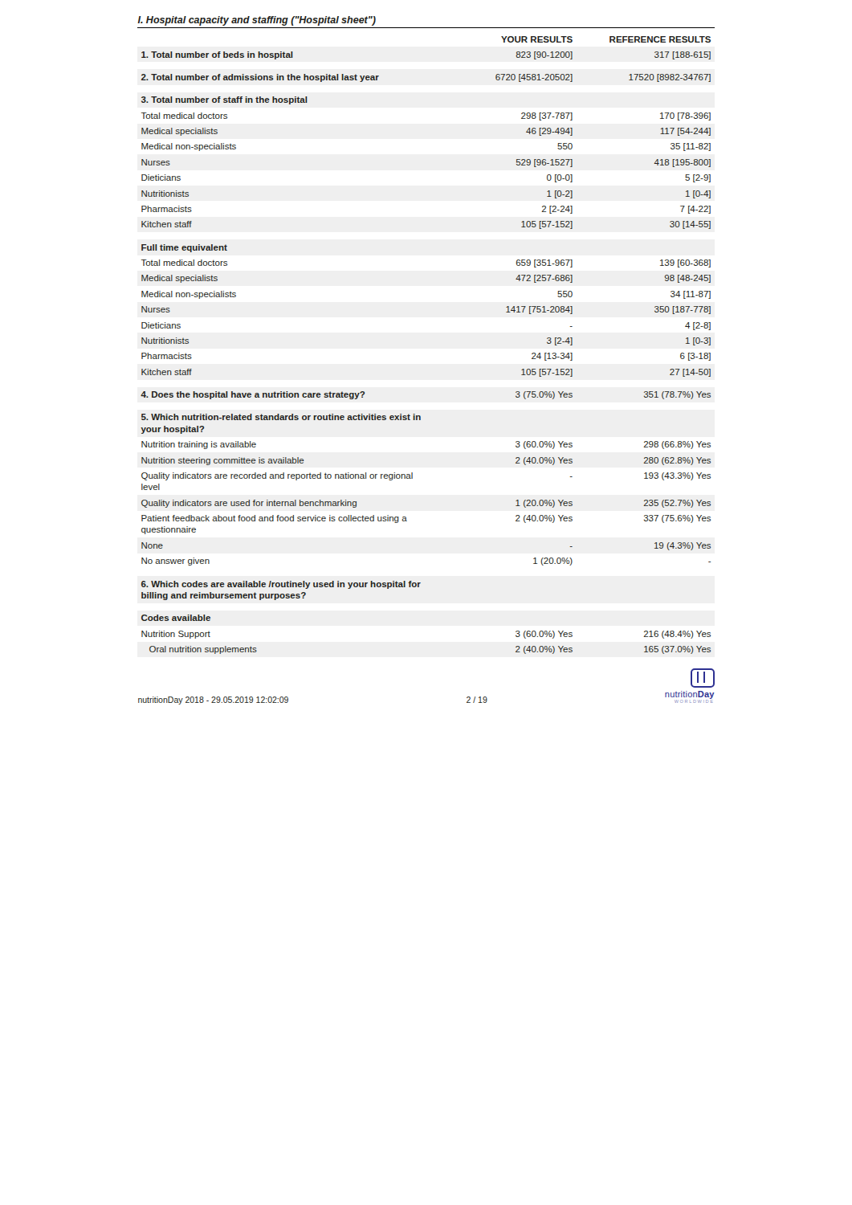I. Hospital capacity and staffing ("Hospital sheet")
| | YOUR RESULTS | REFERENCE RESULTS |
| --- | --- | --- |
| 1. Total number of beds in hospital | 823 [90-1200] | 317 [188-615] |
| 2. Total number of admissions in the hospital last year | 6720 [4581-20502] | 17520 [8982-34767] |
| 3. Total number of staff in the hospital | | |
| Total medical doctors | 298 [37-787] | 170 [78-396] |
| Medical specialists | 46 [29-494] | 117 [54-244] |
| Medical non-specialists | 550 | 35 [11-82] |
| Nurses | 529 [96-1527] | 418 [195-800] |
| Dieticians | 0 [0-0] | 5 [2-9] |
| Nutritionists | 1 [0-2] | 1 [0-4] |
| Pharmacists | 2 [2-24] | 7 [4-22] |
| Kitchen staff | 105 [57-152] | 30 [14-55] |
| Full time equivalent | | |
| Total medical doctors | 659 [351-967] | 139 [60-368] |
| Medical specialists | 472 [257-686] | 98 [48-245] |
| Medical non-specialists | 550 | 34 [11-87] |
| Nurses | 1417 [751-2084] | 350 [187-778] |
| Dieticians | - | 4 [2-8] |
| Nutritionists | 3 [2-4] | 1 [0-3] |
| Pharmacists | 24 [13-34] | 6 [3-18] |
| Kitchen staff | 105 [57-152] | 27 [14-50] |
| 4. Does the hospital have a nutrition care strategy? | 3 (75.0%) Yes | 351 (78.7%) Yes |
| 5. Which nutrition-related standards or routine activities exist in your hospital? | | |
| Nutrition training is available | 3 (60.0%) Yes | 298 (66.8%) Yes |
| Nutrition steering committee is available | 2 (40.0%) Yes | 280 (62.8%) Yes |
| Quality indicators are recorded and reported to national or regional level | - | 193 (43.3%) Yes |
| Quality indicators are used for internal benchmarking | 1 (20.0%) Yes | 235 (52.7%) Yes |
| Patient feedback about food and food service is collected using a questionnaire | 2 (40.0%) Yes | 337 (75.6%) Yes |
| None | - | 19 (4.3%) Yes |
| No answer given | 1 (20.0%) | - |
| 6. Which codes are available /routinely used in your hospital for billing and reimbursement purposes? | | |
| Codes available | | |
| Nutrition Support | 3 (60.0%) Yes | 216 (48.4%) Yes |
| Oral nutrition supplements | 2 (40.0%) Yes | 165 (37.0%) Yes |
nutritionDay 2018 - 29.05.2019 12:02:09
2 / 19
nutritionDay
WORLDWIDE